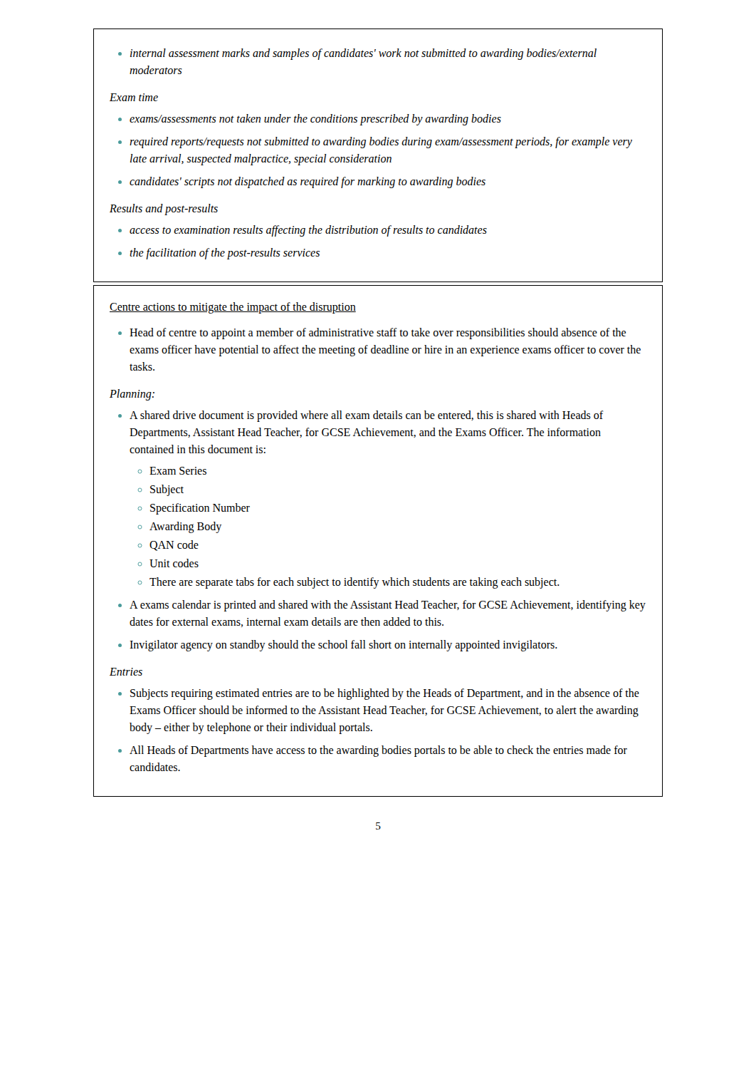internal assessment marks and samples of candidates' work not submitted to awarding bodies/external moderators
Exam time
exams/assessments not taken under the conditions prescribed by awarding bodies
required reports/requests not submitted to awarding bodies during exam/assessment periods, for example very late arrival, suspected malpractice, special consideration
candidates' scripts not dispatched as required for marking to awarding bodies
Results and post-results
access to examination results affecting the distribution of results to candidates
the facilitation of the post-results services
Centre actions to mitigate the impact of the disruption
Head of centre to appoint a member of administrative staff to take over responsibilities should absence of the exams officer have potential to affect the meeting of deadline or hire in an experience exams officer to cover the tasks.
Planning:
A shared drive document is provided where all exam details can be entered, this is shared with Heads of Departments, Assistant Head Teacher, for GCSE Achievement, and the Exams Officer. The information contained in this document is:
Exam Series
Subject
Specification Number
Awarding Body
QAN code
Unit codes
There are separate tabs for each subject to identify which students are taking each subject.
A exams calendar is printed and shared with the Assistant Head Teacher, for GCSE Achievement, identifying key dates for external exams, internal exam details are then added to this.
Invigilator agency on standby should the school fall short on internally appointed invigilators.
Entries
Subjects requiring estimated entries are to be highlighted by the Heads of Department, and in the absence of the Exams Officer should be informed to the Assistant Head Teacher, for GCSE Achievement, to alert the awarding body – either by telephone or their individual portals.
All Heads of Departments have access to the awarding bodies portals to be able to check the entries made for candidates.
5